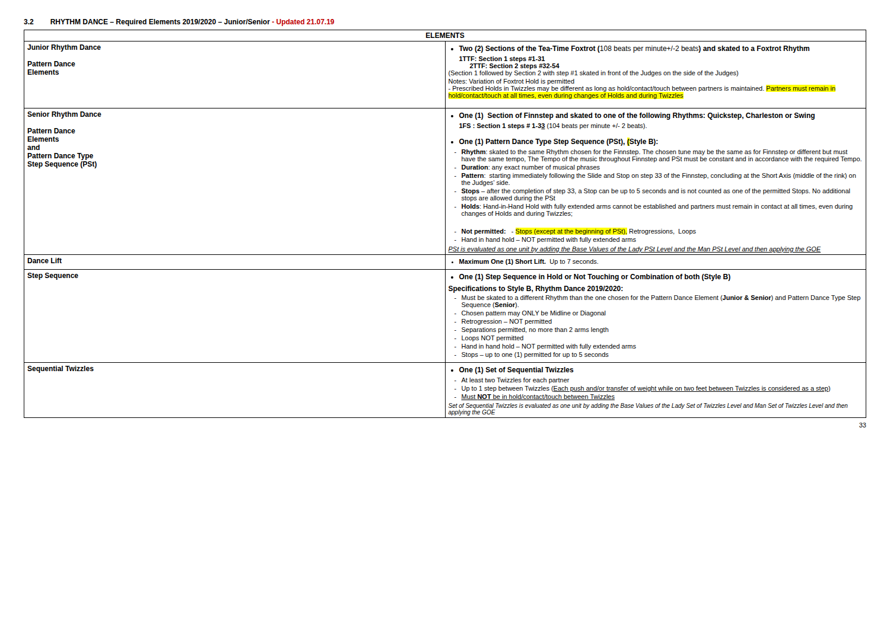3.2 RHYTHM DANCE – Required Elements 2019/2020 – Junior/Senior - Updated 21.07.19
| ELEMENTS |
| --- |
| Junior Rhythm Dance Pattern Dance Elements | Two (2) Sections of the Tea-Time Foxtrot ( 108 beats per minute+/-2 beats ) and skated to a Foxtrot Rhythm 1TTF: Section 1 steps #1-31 2TTF: Section 2 steps #32-54 (Section 1 followed by Section 2 with step #1 skated in front of the Judges on the side of the Judges) Notes: Variation of Foxtrot Hold is permitted - Prescribed Holds in Twizzles may be different as long as hold/contact/touch between partners is maintained. Partners must remain in hold/contact/touch at all times, even during changes of Holds and during Twizzles |
| Senior Rhythm Dance Pattern Dance Elements and Pattern Dance Type Step Sequence (PSt) | One (1) Section of Finnstep and skated to one of the following Rhythms: Quickstep, Charleston or Swing 1FS : Section 1 steps # 1-3 3 (104 beats per minute +/- 2 beats). One (1) Pattern Dance Type Step Sequence (PSt), ( Style B): Rhythm : skated to the same Rhythm chosen for the Finnstep. The chosen tune may be the same as for Finnstep or different but must have the same tempo, The Tempo of the music throughout Finnstep and PSt must be constant and in accordance with the required Tempo. Duration : any exact number of musical phrases Pattern : starting immediately following the Slide and Stop on step 33 of the Finnstep, concluding at the Short Axis (middle of the rink) on the Judges’ side. Stops – after the completion of step 33, a Stop can be up to 5 seconds and is not counted as one of the permitted Stops. No additional stops are allowed during the PSt Holds : Hand-in-Hand Hold with fully extended arms cannot be established and partners must remain in contact at all times, even during changes of Holds and during Twizzles; Not permitted: - Stops (except at the beginning of PSt), Retrogressions, Loops Hand in hand hold – NOT permitted with fully extended arms PSt is evaluated as one unit by adding the Base Values of the Lady PSt Level and the Man PSt Level and then applying the GOE |
| Dance Lift | Maximum One (1) Short Lift. Up to 7 seconds. |
| Step Sequence | One (1) Step Sequence in Hold or Not Touching or Combination of both (Style B) Specifications to Style B, Rhythm Dance 2019/2020: Must be skated to a different Rhythm than the one chosen for the Pattern Dance Element ( Junior & Senior ) and Pattern Dance Type Step Sequence ( Senior ). Chosen pattern may ONLY be Midline or Diagonal Retrogression – NOT permitted Separations permitted, no more than 2 arms length Loops NOT permitted Hand in hand hold – NOT permitted with fully extended arms Stops – up to one (1) permitted for up to 5 seconds |
| Sequential Twizzles | One (1) Set of Sequential Twizzles At least two Twizzles for each partner Up to 1 step between Twizzles ( Each push and/or transfer of weight while on two feet between Twizzles is considered as a step ) Must NOT be in hold/contact/touch between Twizzles Set of Sequential Twizzles is evaluated as one unit by adding the Base Values of the Lady Set of Twizzles Level and Man Set of Twizzles Level and then applying the GOE |
33